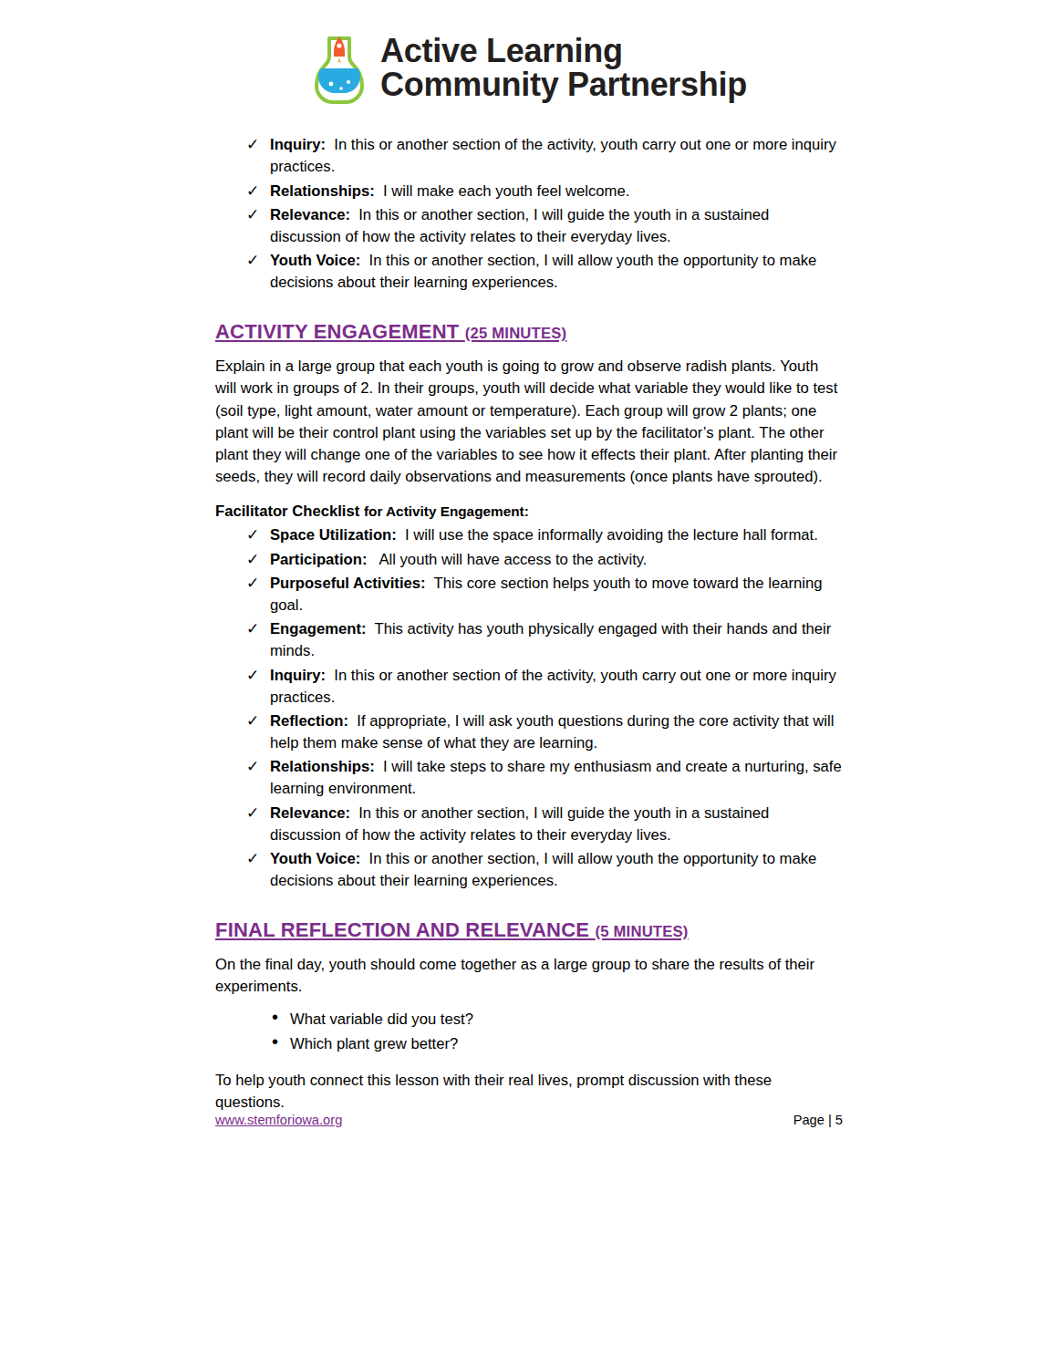Active Learning
Community Partnership
Inquiry: In this or another section of the activity, youth carry out one or more inquiry practices.
Relationships: I will make each youth feel welcome.
Relevance: In this or another section, I will guide the youth in a sustained discussion of how the activity relates to their everyday lives.
Youth Voice: In this or another section, I will allow youth the opportunity to make decisions about their learning experiences.
Activity Engagement (25 minutes)
Explain in a large group that each youth is going to grow and observe radish plants. Youth will work in groups of 2. In their groups, youth will decide what variable they would like to test (soil type, light amount, water amount or temperature). Each group will grow 2 plants; one plant will be their control plant using the variables set up by the facilitator’s plant. The other plant they will change one of the variables to see how it effects their plant. After planting their seeds, they will record daily observations and measurements (once plants have sprouted).
Facilitator Checklist for Activity Engagement:
Space Utilization: I will use the space informally avoiding the lecture hall format.
Participation: All youth will have access to the activity.
Purposeful Activities: This core section helps youth to move toward the learning goal.
Engagement: This activity has youth physically engaged with their hands and their minds.
Inquiry: In this or another section of the activity, youth carry out one or more inquiry practices.
Reflection: If appropriate, I will ask youth questions during the core activity that will help them make sense of what they are learning.
Relationships: I will take steps to share my enthusiasm and create a nurturing, safe learning environment.
Relevance: In this or another section, I will guide the youth in a sustained discussion of how the activity relates to their everyday lives.
Youth Voice: In this or another section, I will allow youth the opportunity to make decisions about their learning experiences.
Final Reflection and Relevance (5 minutes)
On the final day, youth should come together as a large group to share the results of their experiments.
What variable did you test?
Which plant grew better?
To help youth connect this lesson with their real lives, prompt discussion with these questions.
www.stemforiowa.org Page | 5